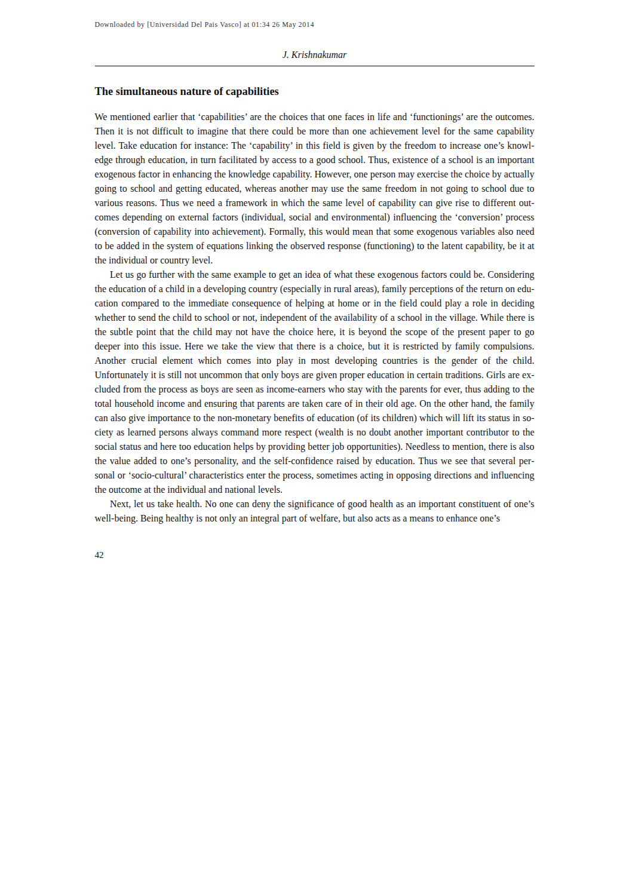Downloaded by [Universidad Del Pais Vasco] at 01:34 26 May 2014
J. Krishnakumar
The simultaneous nature of capabilities
We mentioned earlier that ‘capabilities’ are the choices that one faces in life and ‘functionings’ are the outcomes. Then it is not difficult to imagine that there could be more than one achievement level for the same capability level. Take education for instance: The ‘capability’ in this field is given by the freedom to increase one’s knowledge through education, in turn facilitated by access to a good school. Thus, existence of a school is an important exogenous factor in enhancing the knowledge capability. However, one person may exercise the choice by actually going to school and getting educated, whereas another may use the same freedom in not going to school due to various reasons. Thus we need a framework in which the same level of capability can give rise to different outcomes depending on external factors (individual, social and environmental) influencing the ‘conversion’ process (conversion of capability into achievement). Formally, this would mean that some exogenous variables also need to be added in the system of equations linking the observed response (functioning) to the latent capability, be it at the individual or country level.
Let us go further with the same example to get an idea of what these exogenous factors could be. Considering the education of a child in a developing country (especially in rural areas), family perceptions of the return on education compared to the immediate consequence of helping at home or in the field could play a role in deciding whether to send the child to school or not, independent of the availability of a school in the village. While there is the subtle point that the child may not have the choice here, it is beyond the scope of the present paper to go deeper into this issue. Here we take the view that there is a choice, but it is restricted by family compulsions. Another crucial element which comes into play in most developing countries is the gender of the child. Unfortunately it is still not uncommon that only boys are given proper education in certain traditions. Girls are excluded from the process as boys are seen as income-earners who stay with the parents for ever, thus adding to the total household income and ensuring that parents are taken care of in their old age. On the other hand, the family can also give importance to the non-monetary benefits of education (of its children) which will lift its status in society as learned persons always command more respect (wealth is no doubt another important contributor to the social status and here too education helps by providing better job opportunities). Needless to mention, there is also the value added to one’s personality, and the self-confidence raised by education. Thus we see that several personal or ‘socio-cultural’ characteristics enter the process, sometimes acting in opposing directions and influencing the outcome at the individual and national levels.
Next, let us take health. No one can deny the significance of good health as an important constituent of one’s well-being. Being healthy is not only an integral part of welfare, but also acts as a means to enhance one’s
42